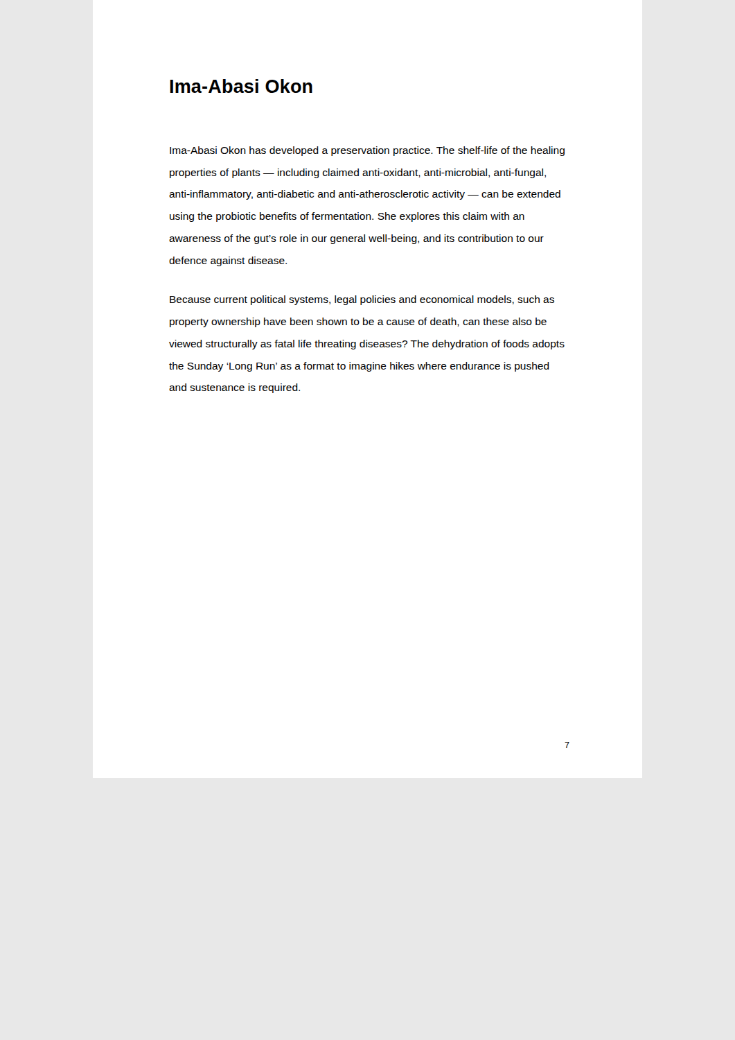Ima-Abasi Okon
Ima-Abasi Okon has developed a preservation practice. The shelf-life of the healing properties of plants — including claimed anti-oxidant, anti-microbial, anti-fungal, anti-inflammatory, anti-diabetic and anti-atherosclerotic activity — can be extended using the probiotic benefits of fermentation. She explores this claim with an awareness of the gut’s role in our general well-being, and its contribution to our defence against disease.
Because current political systems, legal policies and economical models, such as property ownership have been shown to be a cause of death, can these also be viewed structurally as fatal life threating diseases? The dehydration of foods adopts the Sunday ‘Long Run’ as a format to imagine hikes where endurance is pushed and sustenance is required.
7